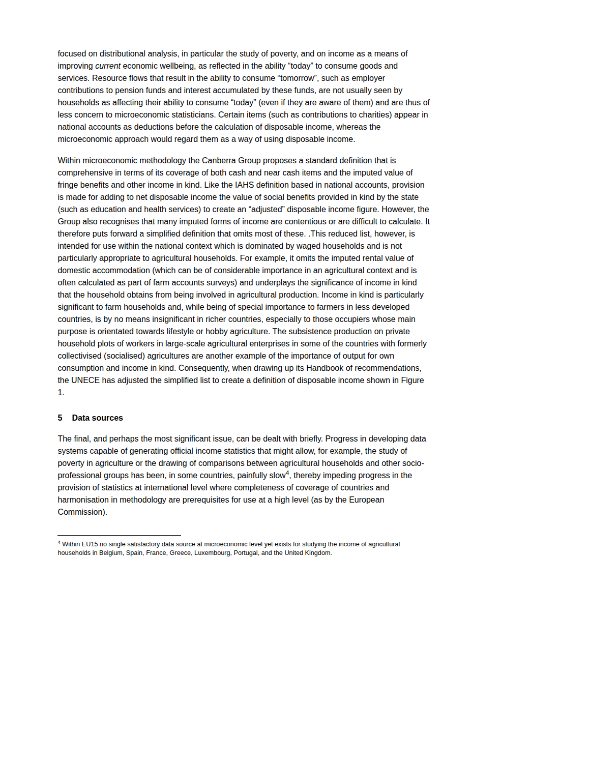focused on distributional analysis, in particular the study of poverty, and on income as a means of improving current economic wellbeing, as reflected in the ability “today” to consume goods and services. Resource flows that result in the ability to consume “tomorrow”, such as employer contributions to pension funds and interest accumulated by these funds, are not usually seen by households as affecting their ability to consume “today” (even if they are aware of them) and are thus of less concern to microeconomic statisticians. Certain items (such as contributions to charities) appear in national accounts as deductions before the calculation of disposable income, whereas the microeconomic approach would regard them as a way of using disposable income.
Within microeconomic methodology the Canberra Group proposes a standard definition that is comprehensive in terms of its coverage of both cash and near cash items and the imputed value of fringe benefits and other income in kind. Like the IAHS definition based in national accounts, provision is made for adding to net disposable income the value of social benefits provided in kind by the state (such as education and health services) to create an “adjusted” disposable income figure. However, the Group also recognises that many imputed forms of income are contentious or are difficult to calculate. It therefore puts forward a simplified definition that omits most of these. .This reduced list, however, is intended for use within the national context which is dominated by waged households and is not particularly appropriate to agricultural households. For example, it omits the imputed rental value of domestic accommodation (which can be of considerable importance in an agricultural context and is often calculated as part of farm accounts surveys) and underplays the significance of income in kind that the household obtains from being involved in agricultural production. Income in kind is particularly significant to farm households and, while being of special importance to farmers in less developed countries, is by no means insignificant in richer countries, especially to those occupiers whose main purpose is orientated towards lifestyle or hobby agriculture. The subsistence production on private household plots of workers in large-scale agricultural enterprises in some of the countries with formerly collectivised (socialised) agricultures are another example of the importance of output for own consumption and income in kind. Consequently, when drawing up its Handbook of recommendations, the UNECE has adjusted the simplified list to create a definition of disposable income shown in Figure 1.
5 Data sources
The final, and perhaps the most significant issue, can be dealt with briefly. Progress in developing data systems capable of generating official income statistics that might allow, for example, the study of poverty in agriculture or the drawing of comparisons between agricultural households and other socio-professional groups has been, in some countries, painfully slow4, thereby impeding progress in the provision of statistics at international level where completeness of coverage of countries and harmonisation in methodology are prerequisites for use at a high level (as by the European Commission).
4 Within EU15 no single satisfactory data source at microeconomic level yet exists for studying the income of agricultural households in Belgium, Spain, France, Greece, Luxembourg, Portugal, and the United Kingdom.